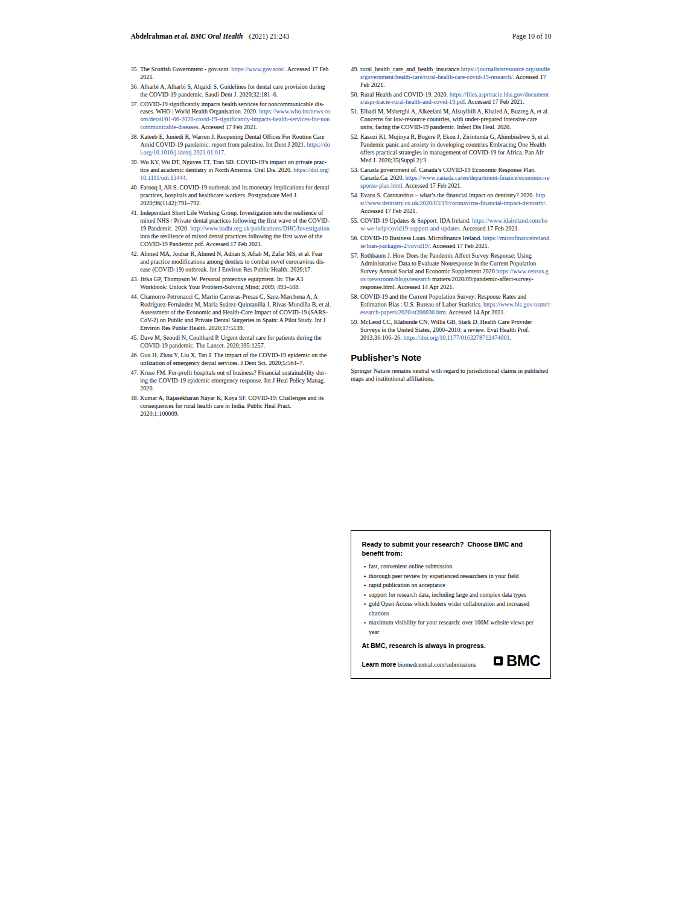Abdelrahman et al. BMC Oral Health(2021) 21:243
Page 10 of 10
35. The Scottish Government - gov.scot. https://www.gov.scot/. Accessed 17 Feb 2021.
36. Alharbi A, Alharbi S, Alqaidi S. Guidelines for dental care provision during the COVID-19 pandemic. Saudi Dent J. 2020;32:181–6.
37. COVID-19 significantly impacts health services for noncommunicable diseases. WHO | World Health Organisation. 2020. https://www.who.int/news-room/detail/01-06-2020-covid-19-significantly-impacts-health-services-for-noncommunicable-diseases. Accessed 17 Feb 2021.
38. Kateeb E, Juniedi R, Warren J. Reopening Dental Offices For Routine Care Amid COVID-19 pandemic: report from palestine. Int Dent J 2021. https://doi.org/10.1016/j.identj.2021.01.017.
39. Wu KY, Wu DT, Nguyen TT, Tran SD. COVID-19’s impact on private practice and academic dentistry in North America. Oral Dis. 2020. https://doi.org/10.1111/odi.13444.
40. Farooq I, Ali S. COVID-19 outbreak and its monetary implications for dental practices, hospitals and healthcare workers. Postgraduate Med J. 2020;96(1142):791–792.
41. Independant Short Life Working Group. Investigation into the resilience of mixed NHS / Private dental practices following the first wave of the COVID-19 Pandemic. 2020. http://www.bsdht.org.uk/publications/DHC/Investigation into the resilience of mixed dental practices following the first wave of the COVID-19 Pandemic.pdf. Accessed 17 Feb 2021.
42. Ahmed MA, Jouhar R, Ahmed N, Adnan S, Aftab M, Zafar MS, et al. Fear and practice modifications among dentists to combat novel coronavirus disease (COVID-19) outbreak. Int J Environ Res Public Health. 2020;17.
43. Jirka GP, Thompson W. Personal protective equipment. In: The A3 Workbook: Unlock Your Problem-Solving Mind; 2009; 493–508.
44. Chamorro-Petronacci C, Martin Carreras-Presas C, Sanz-Marchena A, A Rodríguez-Fernández M, María Suárez-Quintanilla J, Rivas-Mundiña B, et al. Assessment of the Economic and Health-Care Impact of COVID-19 (SARS-CoV-2) on Public and Private Dental Surgeries in Spain: A Pilot Study. Int J Environ Res Public Health. 2020;17:5139.
45. Dave M, Seoudi N, Coulthard P. Urgent dental care for patients during the COVID-19 pandemic. The Lancet. 2020;395:1257.
46. Guo H, Zhou Y, Liu X, Tan J. The impact of the COVID-19 epidemic on the utilization of emergency dental services. J Dent Sci. 2020;5:564–7.
47. Kruse FM. For-profit hospitals out of business? Financial sustainability during the COVID-19 epidemic emergency response. Int J Heal Policy Manag. 2020.
48. Kumar A, Rajasekharan Nayar K, Koya SF. COVID-19: Challenges and its consequences for rural health care in India. Public Heal Pract. 2020;1:100009.
49. rural_health_care_and_health_insurance.https://journalistsresource.org/studies/government/health-care/rural-health-care-covid-19-research/. Accessed 17 Feb 2021.
50. Rural Health and COVID-19. 2020. https://files.asprtracie.hhs.gov/documents/aspr-tracie-rural-health-and-covid-19.pdf. Accessed 17 Feb 2021.
51. Elhadi M, Msherghi A, Alkeelani M, Alsuyihili A, Khaled A, Buzreg A, et al. Concerns for low-resource countries, with under-prepared intensive care units, facing the COVID-19 pandemic. Infect Dis Heal. 2020.
52. Kasozi KI, Mujinya R, Bogere P, Ekou J, Zirintunda G, Ahimbisibwe S, et al. Pandemic panic and anxiety in developing countries Embracing One Health offers practical strategies in management of COVID-19 for Africa. Pan Afr Med J. 2020;35(Suppl 2):3.
53. Canada government of. Canada’s COVID-19 Economic Response Plan. Canada.Ca. 2020. https://www.canada.ca/en/department-finance/economic-response-plan.html. Accessed 17 Feb 2021.
54. Evans S. Coronavirus – what’s the financial impact on dentistry? 2020. https://www.dentistry.co.uk/2020/03/19/coronavirus-financial-impact-dentistry/. Accessed 17 Feb 2021.
55. COVID-19 Updates & Support. IDA Ireland. https://www.idaireland.com/how-we-help/covid19-support-and-updates. Accessed 17 Feb 2021.
56. COVID-19 Business Loan. Microfinance Ireland. https://microfinanceireland.ie/loan-packages-2/covid19/. Accessed 17 Feb 2021.
57. Rothbaum J. How Does the Pandemic Affect Survey Response: Using Administrative Data to Evaluate Nonresponse in the Current Population Survey Annual Social and Economic Supplement.2020.https://www.census.gov/newsroom/blogs/research matters/2020/09/pandemic-affect-survey-response.html. Accessed 14 Apr 2021.
58. COVID-19 and the Current Population Survey: Response Rates and Estimation Bias : U.S. Bureau of Labor Statistics. https://www.bls.gov/osmr/research-papers/2020/st200030.htm. Accessed 14 Apr 2021.
59. McLeod CC, Klabunde CN, Willis GB, Stark D. Health Care Provider Surveys in the United States, 2000–2010: a review. Eval Health Prof. 2013;36:106–26. https://doi.org/10.1177/0163278712474001.
Publisher’s Note
Springer Nature remains neutral with regard to jurisdictional claims in published maps and institutional affiliations.
Ready to submit your research? Choose BMC and benefit from:
fast, convenient online submission
thorough peer review by experienced researchers in your field
rapid publication on acceptance
support for research data, including large and complex data types
gold Open Access which fosters wider collaboration and increased citations
maximum visibility for your research: over 100M website views per year
At BMC, research is always in progress.
Learn more biomedcentral.com/submissions
BMC